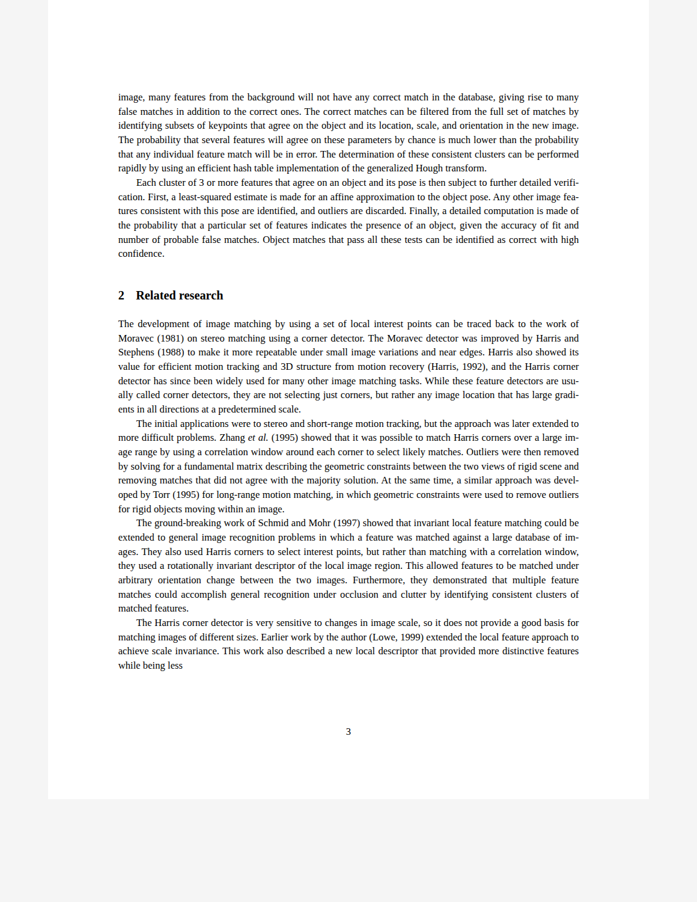image, many features from the background will not have any correct match in the database, giving rise to many false matches in addition to the correct ones. The correct matches can be filtered from the full set of matches by identifying subsets of keypoints that agree on the object and its location, scale, and orientation in the new image. The probability that several features will agree on these parameters by chance is much lower than the probability that any individual feature match will be in error. The determination of these consistent clusters can be performed rapidly by using an efficient hash table implementation of the generalized Hough transform.
Each cluster of 3 or more features that agree on an object and its pose is then subject to further detailed verification. First, a least-squared estimate is made for an affine approximation to the object pose. Any other image features consistent with this pose are identified, and outliers are discarded. Finally, a detailed computation is made of the probability that a particular set of features indicates the presence of an object, given the accuracy of fit and number of probable false matches. Object matches that pass all these tests can be identified as correct with high confidence.
2 Related research
The development of image matching by using a set of local interest points can be traced back to the work of Moravec (1981) on stereo matching using a corner detector. The Moravec detector was improved by Harris and Stephens (1988) to make it more repeatable under small image variations and near edges. Harris also showed its value for efficient motion tracking and 3D structure from motion recovery (Harris, 1992), and the Harris corner detector has since been widely used for many other image matching tasks. While these feature detectors are usually called corner detectors, they are not selecting just corners, but rather any image location that has large gradients in all directions at a predetermined scale.
The initial applications were to stereo and short-range motion tracking, but the approach was later extended to more difficult problems. Zhang et al. (1995) showed that it was possible to match Harris corners over a large image range by using a correlation window around each corner to select likely matches. Outliers were then removed by solving for a fundamental matrix describing the geometric constraints between the two views of rigid scene and removing matches that did not agree with the majority solution. At the same time, a similar approach was developed by Torr (1995) for long-range motion matching, in which geometric constraints were used to remove outliers for rigid objects moving within an image.
The ground-breaking work of Schmid and Mohr (1997) showed that invariant local feature matching could be extended to general image recognition problems in which a feature was matched against a large database of images. They also used Harris corners to select interest points, but rather than matching with a correlation window, they used a rotationally invariant descriptor of the local image region. This allowed features to be matched under arbitrary orientation change between the two images. Furthermore, they demonstrated that multiple feature matches could accomplish general recognition under occlusion and clutter by identifying consistent clusters of matched features.
The Harris corner detector is very sensitive to changes in image scale, so it does not provide a good basis for matching images of different sizes. Earlier work by the author (Lowe, 1999) extended the local feature approach to achieve scale invariance. This work also described a new local descriptor that provided more distinctive features while being less
3